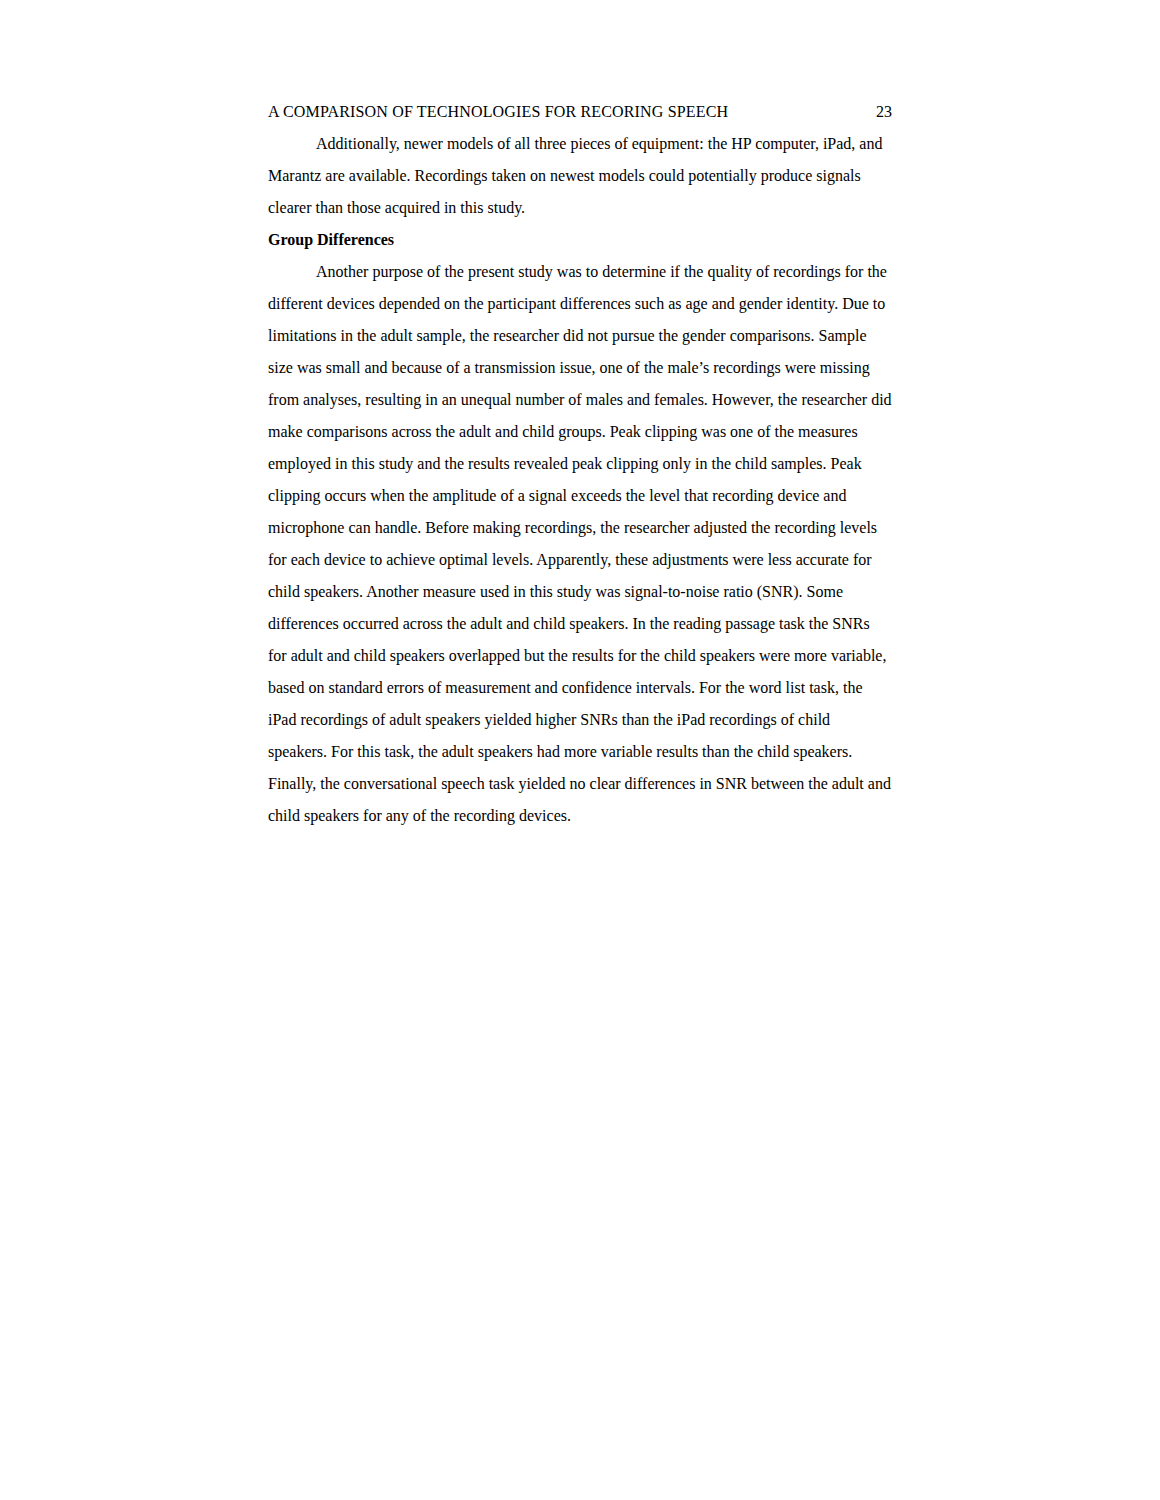A Comparison of Technologies for Recoring Speech 23
Additionally, newer models of all three pieces of equipment: the HP computer, iPad, and Marantz are available. Recordings taken on newest models could potentially produce signals clearer than those acquired in this study.
Group Differences
Another purpose of the present study was to determine if the quality of recordings for the different devices depended on the participant differences such as age and gender identity. Due to limitations in the adult sample, the researcher did not pursue the gender comparisons. Sample size was small and because of a transmission issue, one of the male’s recordings were missing from analyses, resulting in an unequal number of males and females. However, the researcher did make comparisons across the adult and child groups. Peak clipping was one of the measures employed in this study and the results revealed peak clipping only in the child samples. Peak clipping occurs when the amplitude of a signal exceeds the level that recording device and microphone can handle. Before making recordings, the researcher adjusted the recording levels for each device to achieve optimal levels. Apparently, these adjustments were less accurate for child speakers. Another measure used in this study was signal-to-noise ratio (SNR). Some differences occurred across the adult and child speakers. In the reading passage task the SNRs for adult and child speakers overlapped but the results for the child speakers were more variable, based on standard errors of measurement and confidence intervals. For the word list task, the iPad recordings of adult speakers yielded higher SNRs than the iPad recordings of child speakers. For this task, the adult speakers had more variable results than the child speakers. Finally, the conversational speech task yielded no clear differences in SNR between the adult and child speakers for any of the recording devices.